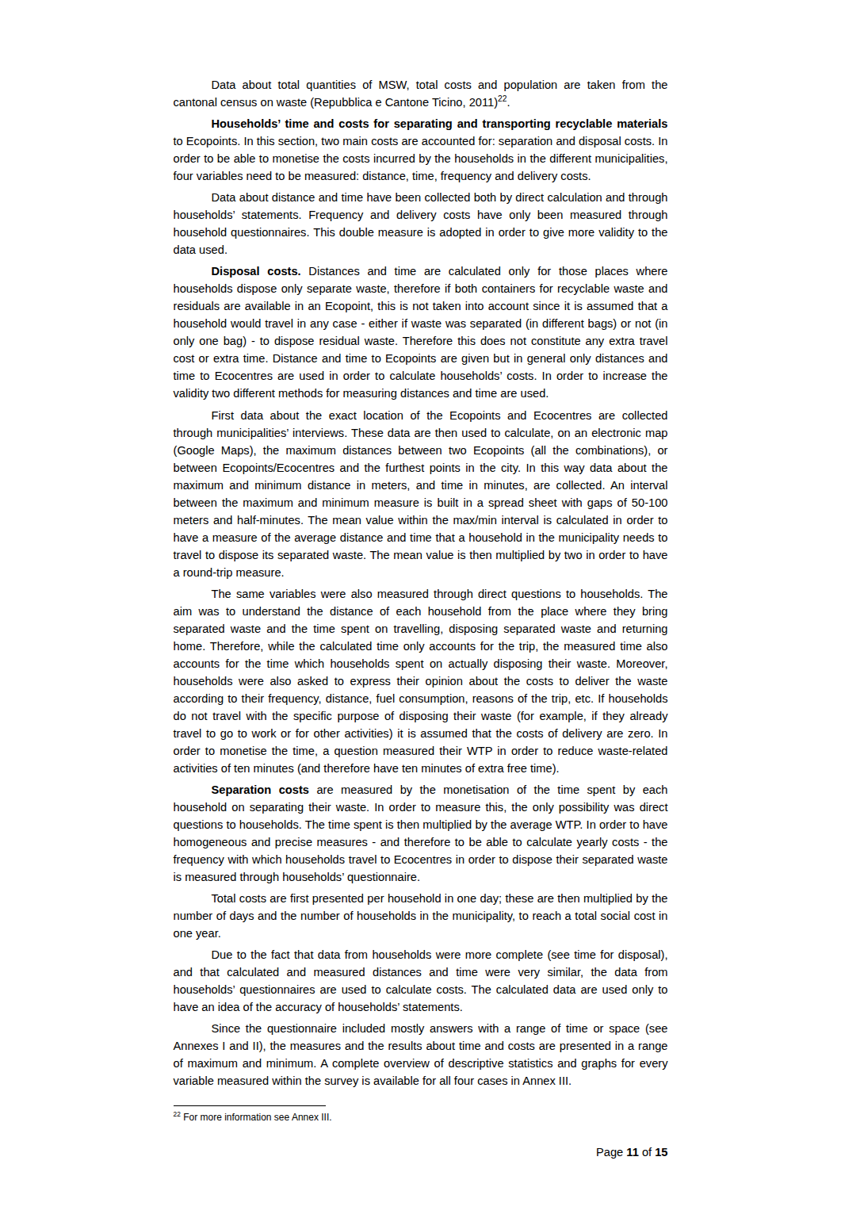Data about total quantities of MSW, total costs and population are taken from the cantonal census on waste (Repubblica e Cantone Ticino, 2011)22.
Households’ time and costs for separating and transporting recyclable materials to Ecopoints. In this section, two main costs are accounted for: separation and disposal costs. In order to be able to monetise the costs incurred by the households in the different municipalities, four variables need to be measured: distance, time, frequency and delivery costs.
Data about distance and time have been collected both by direct calculation and through households’ statements. Frequency and delivery costs have only been measured through household questionnaires. This double measure is adopted in order to give more validity to the data used.
Disposal costs. Distances and time are calculated only for those places where households dispose only separate waste, therefore if both containers for recyclable waste and residuals are available in an Ecopoint, this is not taken into account since it is assumed that a household would travel in any case - either if waste was separated (in different bags) or not (in only one bag) - to dispose residual waste. Therefore this does not constitute any extra travel cost or extra time. Distance and time to Ecopoints are given but in general only distances and time to Ecocentres are used in order to calculate households’ costs. In order to increase the validity two different methods for measuring distances and time are used.
First data about the exact location of the Ecopoints and Ecocentres are collected through municipalities’ interviews. These data are then used to calculate, on an electronic map (Google Maps), the maximum distances between two Ecopoints (all the combinations), or between Ecopoints/Ecocentres and the furthest points in the city. In this way data about the maximum and minimum distance in meters, and time in minutes, are collected. An interval between the maximum and minimum measure is built in a spread sheet with gaps of 50-100 meters and half-minutes. The mean value within the max/min interval is calculated in order to have a measure of the average distance and time that a household in the municipality needs to travel to dispose its separated waste. The mean value is then multiplied by two in order to have a round-trip measure.
The same variables were also measured through direct questions to households. The aim was to understand the distance of each household from the place where they bring separated waste and the time spent on travelling, disposing separated waste and returning home. Therefore, while the calculated time only accounts for the trip, the measured time also accounts for the time which households spent on actually disposing their waste. Moreover, households were also asked to express their opinion about the costs to deliver the waste according to their frequency, distance, fuel consumption, reasons of the trip, etc. If households do not travel with the specific purpose of disposing their waste (for example, if they already travel to go to work or for other activities) it is assumed that the costs of delivery are zero. In order to monetise the time, a question measured their WTP in order to reduce waste-related activities of ten minutes (and therefore have ten minutes of extra free time).
Separation costs are measured by the monetisation of the time spent by each household on separating their waste. In order to measure this, the only possibility was direct questions to households. The time spent is then multiplied by the average WTP. In order to have homogeneous and precise measures - and therefore to be able to calculate yearly costs - the frequency with which households travel to Ecocentres in order to dispose their separated waste is measured through households’ questionnaire.
Total costs are first presented per household in one day; these are then multiplied by the number of days and the number of households in the municipality, to reach a total social cost in one year.
Due to the fact that data from households were more complete (see time for disposal), and that calculated and measured distances and time were very similar, the data from households’ questionnaires are used to calculate costs. The calculated data are used only to have an idea of the accuracy of households’ statements.
Since the questionnaire included mostly answers with a range of time or space (see Annexes I and II), the measures and the results about time and costs are presented in a range of maximum and minimum. A complete overview of descriptive statistics and graphs for every variable measured within the survey is available for all four cases in Annex III.
22 For more information see Annex III.
Page 11 of 15